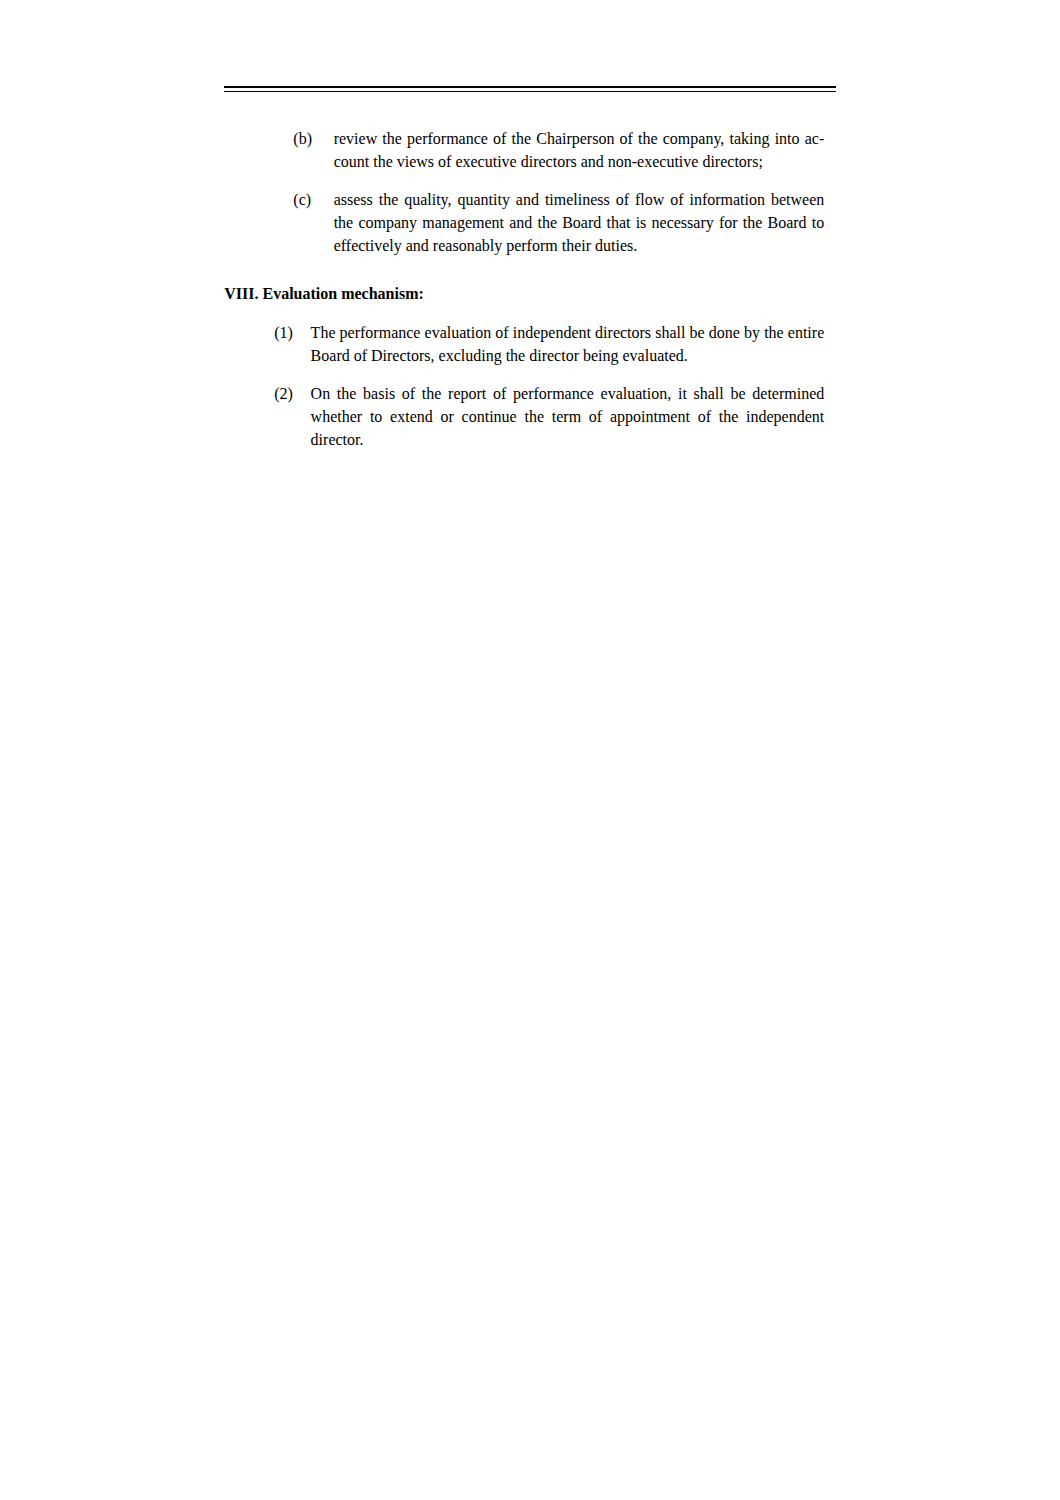(b)
review the performance of the Chairperson of the company, taking into account the views of executive directors and non-executive directors;
(c)
assess the quality, quantity and timeliness of flow of information between the company management and the Board that is necessary for the Board to effectively and reasonably perform their duties.
VIII. Evaluation mechanism:
(1)
The performance evaluation of independent directors shall be done by the entire Board of Directors, excluding the director being evaluated.
(2)
On the basis of the report of performance evaluation, it shall be determined whether to extend or continue the term of appointment of the independent director.